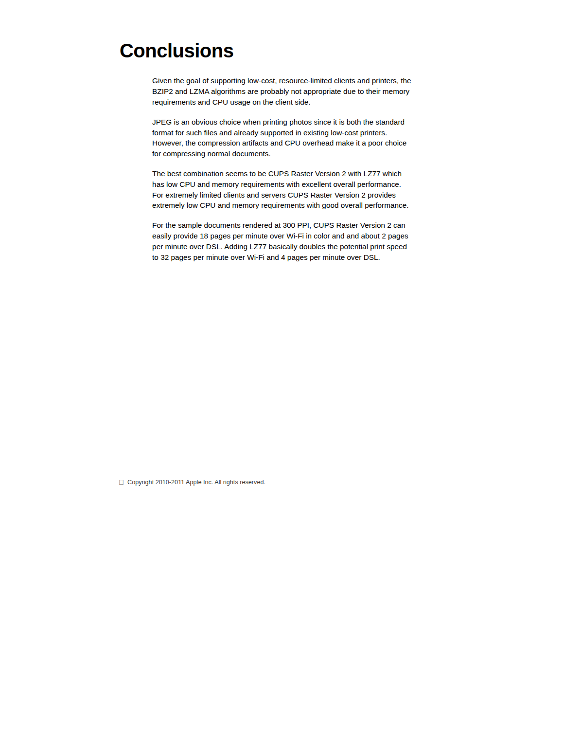Conclusions
Given the goal of supporting low-cost, resource-limited clients and printers, the BZIP2 and LZMA algorithms are probably not appropriate due to their memory requirements and CPU usage on the client side.
JPEG is an obvious choice when printing photos since it is both the standard format for such files and already supported in existing low-cost printers. However, the compression artifacts and CPU overhead make it a poor choice for compressing normal documents.
The best combination seems to be CUPS Raster Version 2 with LZ77 which has low CPU and memory requirements with excellent overall performance. For extremely limited clients and servers CUPS Raster Version 2 provides extremely low CPU and memory requirements with good overall performance.
For the sample documents rendered at 300 PPI, CUPS Raster Version 2 can easily provide 18 pages per minute over Wi-Fi in color and and about 2 pages per minute over DSL. Adding LZ77 basically doubles the potential print speed to 32 pages per minute over Wi-Fi and 4 pages per minute over DSL.
 Copyright 2010-2011 Apple Inc. All rights reserved.